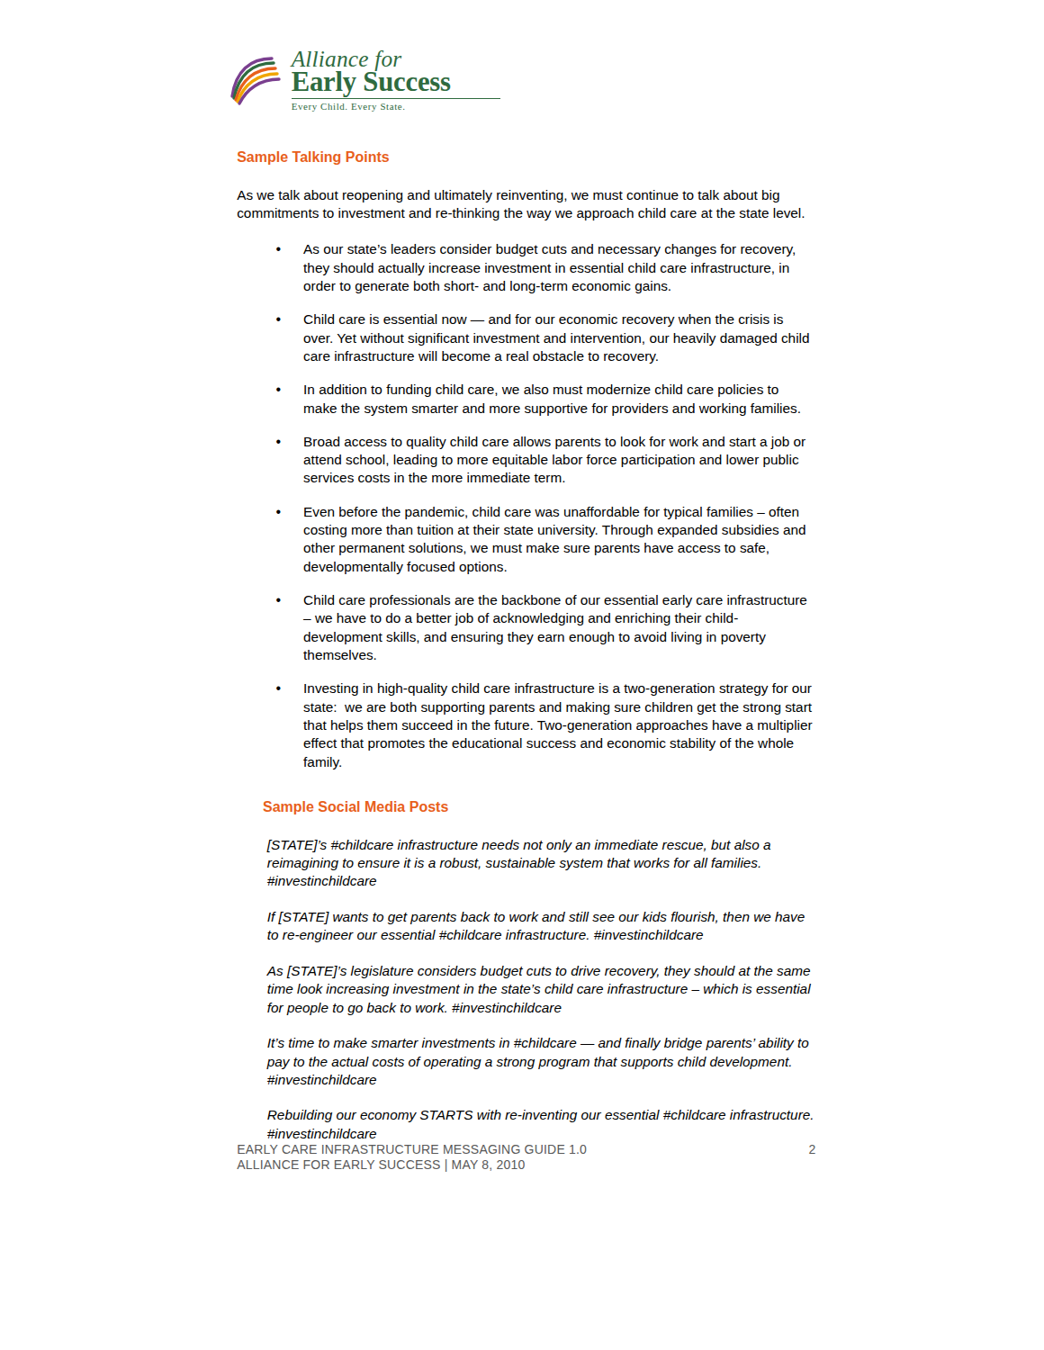Alliance for
Early Success
Every Child. Every State.
Sample Talking Points
As we talk about reopening and ultimately reinventing, we must continue to talk about big commitments to investment and re-thinking the way we approach child care at the state level.
As our state’s leaders consider budget cuts and necessary changes for recovery, they should actually increase investment in essential child care infrastructure, in order to generate both short- and long-term economic gains.
Child care is essential now — and for our economic recovery when the crisis is over. Yet without significant investment and intervention, our heavily damaged child care infrastructure will become a real obstacle to recovery.
In addition to funding child care, we also must modernize child care policies to make the system smarter and more supportive for providers and working families.
Broad access to quality child care allows parents to look for work and start a job or attend school, leading to more equitable labor force participation and lower public services costs in the more immediate term.
Even before the pandemic, child care was unaffordable for typical families – often costing more than tuition at their state university. Through expanded subsidies and other permanent solutions, we must make sure parents have access to safe, developmentally focused options.
Child care professionals are the backbone of our essential early care infrastructure – we have to do a better job of acknowledging and enriching their child-development skills, and ensuring they earn enough to avoid living in poverty themselves.
Investing in high-quality child care infrastructure is a two-generation strategy for our state: we are both supporting parents and making sure children get the strong start that helps them succeed in the future. Two-generation approaches have a multiplier effect that promotes the educational success and economic stability of the whole family.
Sample Social Media Posts
[STATE]’s #childcare infrastructure needs not only an immediate rescue, but also a reimagining to ensure it is a robust, sustainable system that works for all families. #investinchildcare
If [STATE] wants to get parents back to work and still see our kids flourish, then we have to re-engineer our essential #childcare infrastructure. #investinchildcare
As [STATE]’s legislature considers budget cuts to drive recovery, they should at the same time look increasing investment in the state’s child care infrastructure – which is essential for people to go back to work. #investinchildcare
It’s time to make smarter investments in #childcare — and finally bridge parents’ ability to pay to the actual costs of operating a strong program that supports child development. #investinchildcare
Rebuilding our economy STARTS with re-inventing our essential #childcare infrastructure. #investinchildcare
EARLY CARE INFRASTRUCTURE MESSAGING GUIDE 1.0
ALLIANCE FOR EARLY SUCCESS | MAY 8, 2010
2